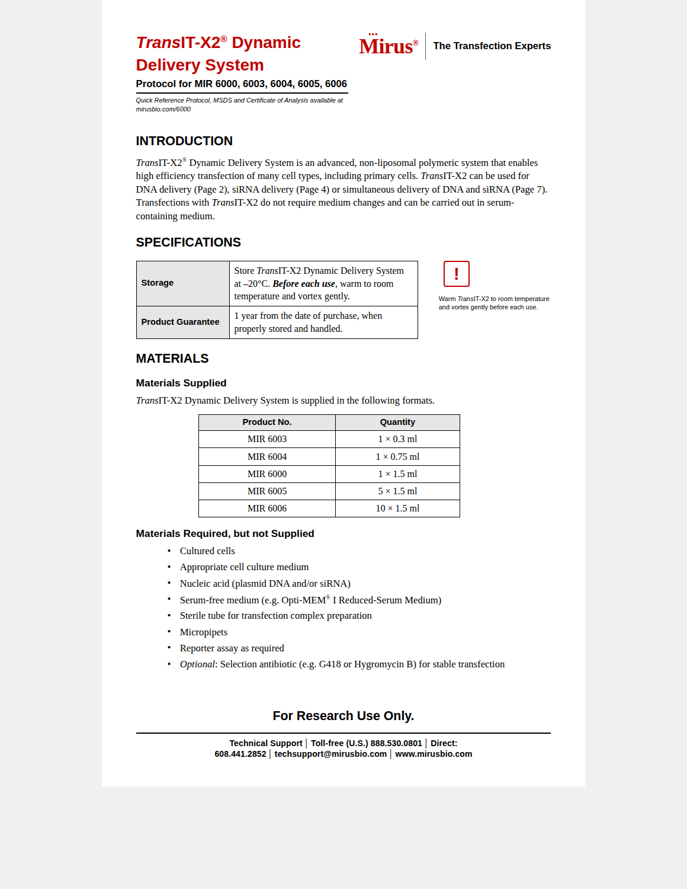Trans IT-X2® Dynamic Delivery System
Protocol for MIR 6000, 6003, 6004, 6005, 6006
Quick Reference Protocol, MSDS and Certificate of Analysis available at mirusbio.com/6000
•••Mirus®
The Transfection Experts
INTRODUCTION
Trans IT-X2® Dynamic Delivery System is an advanced, non-liposomal polymeric system that enables high efficiency transfection of many cell types, including primary cells. Trans IT-X2 can be used for DNA delivery (Page 2), siRNA delivery (Page 4) or simultaneous delivery of DNA and siRNA (Page 7). Transfections with Trans IT-X2 do not require medium changes and can be carried out in serum-containing medium.
SPECIFICATIONS
| Storage | Store Trans IT-X2 Dynamic Delivery System at –20°C. Before each use , warm to room temperature and vortex gently. |
| Product Guarantee | 1 year from the date of purchase, when properly stored and handled. |
!
Warm Trans IT-X2 to room temperature and vortex gently before each use.
MATERIALS
Materials Supplied
Trans IT-X2 Dynamic Delivery System is supplied in the following formats.
| Product No. | Quantity |
| --- | --- |
| MIR 6003 | 1 × 0.3 ml |
| MIR 6004 | 1 × 0.75 ml |
| MIR 6000 | 1 × 1.5 ml |
| MIR 6005 | 5 × 1.5 ml |
| MIR 6006 | 10 × 1.5 ml |
Materials Required, but not Supplied
Cultured cells
Appropriate cell culture medium
Nucleic acid (plasmid DNA and/or siRNA)
Serum-free medium (e.g. Opti-MEM® I Reduced-Serum Medium)
Sterile tube for transfection complex preparation
Micropipets
Reporter assay as required
Optional: Selection antibiotic (e.g. G418 or Hygromycin B) for stable transfection
For Research Use Only.
Technical Support│Toll-free (U.S.) 888.530.0801│Direct: 608.441.2852│techsupport@mirusbio.com│www.mirusbio.com